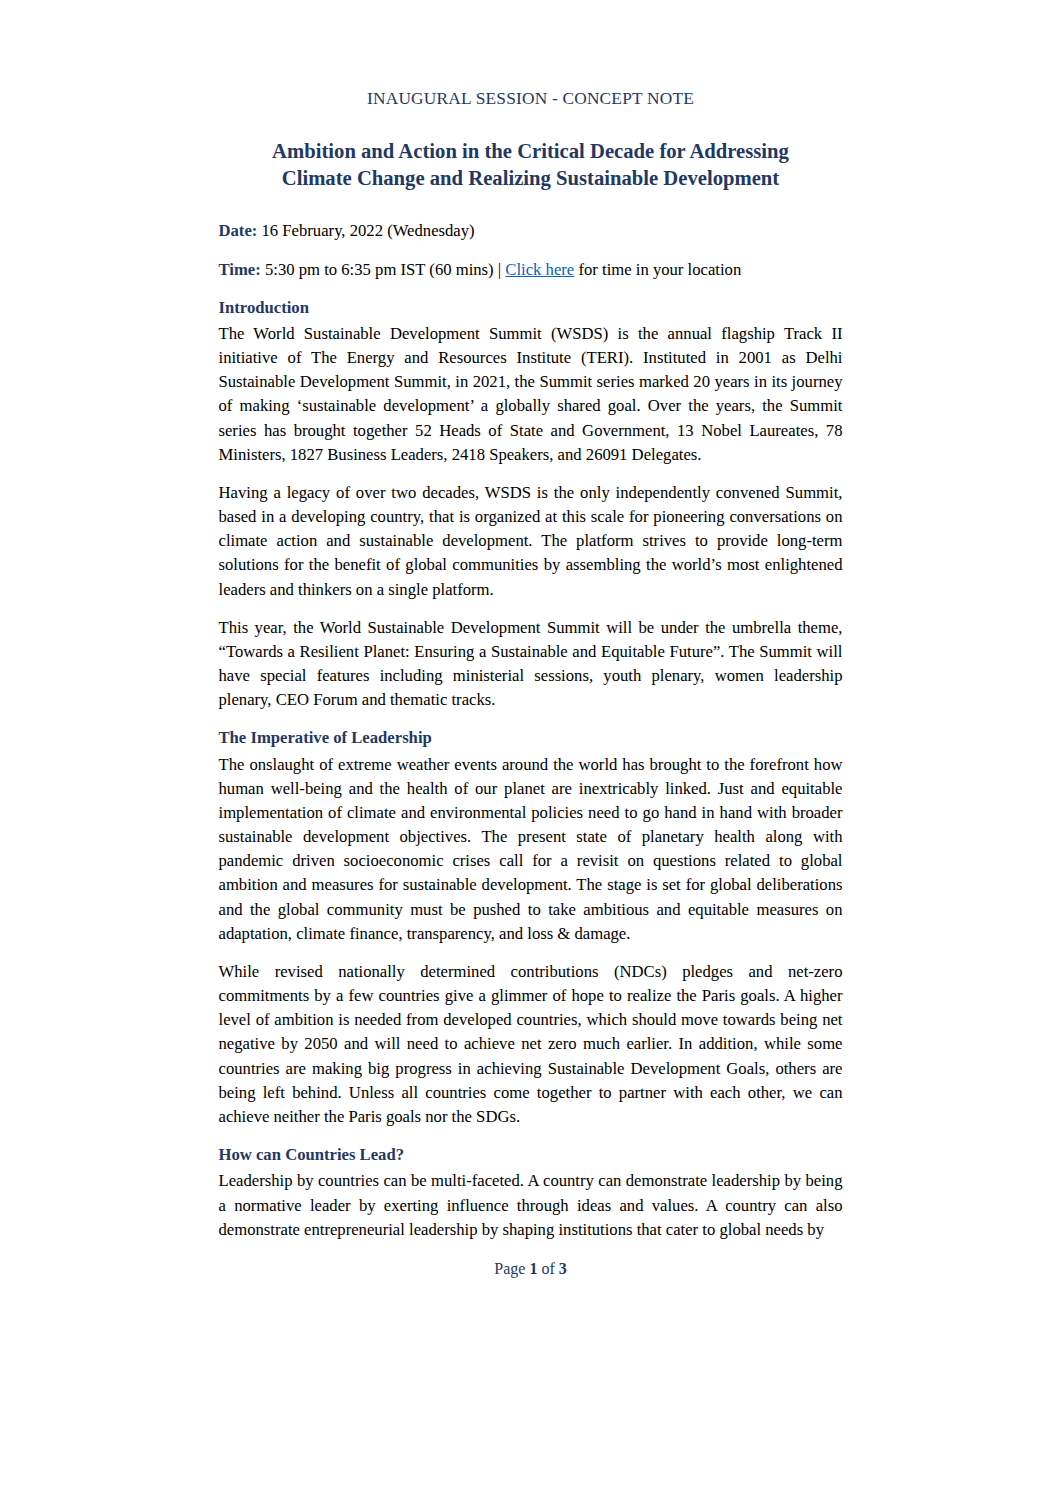INAUGURAL SESSION - CONCEPT NOTE
Ambition and Action in the Critical Decade for Addressing Climate Change and Realizing Sustainable Development
Date: 16 February, 2022 (Wednesday)
Time: 5:30 pm to 6:35 pm IST (60 mins) | Click here for time in your location
Introduction
The World Sustainable Development Summit (WSDS) is the annual flagship Track II initiative of The Energy and Resources Institute (TERI). Instituted in 2001 as Delhi Sustainable Development Summit, in 2021, the Summit series marked 20 years in its journey of making ‘sustainable development’ a globally shared goal. Over the years, the Summit series has brought together 52 Heads of State and Government, 13 Nobel Laureates, 78 Ministers, 1827 Business Leaders, 2418 Speakers, and 26091 Delegates.
Having a legacy of over two decades, WSDS is the only independently convened Summit, based in a developing country, that is organized at this scale for pioneering conversations on climate action and sustainable development. The platform strives to provide long-term solutions for the benefit of global communities by assembling the world’s most enlightened leaders and thinkers on a single platform.
This year, the World Sustainable Development Summit will be under the umbrella theme, “Towards a Resilient Planet: Ensuring a Sustainable and Equitable Future”. The Summit will have special features including ministerial sessions, youth plenary, women leadership plenary, CEO Forum and thematic tracks.
The Imperative of Leadership
The onslaught of extreme weather events around the world has brought to the forefront how human well-being and the health of our planet are inextricably linked. Just and equitable implementation of climate and environmental policies need to go hand in hand with broader sustainable development objectives. The present state of planetary health along with pandemic driven socioeconomic crises call for a revisit on questions related to global ambition and measures for sustainable development. The stage is set for global deliberations and the global community must be pushed to take ambitious and equitable measures on adaptation, climate finance, transparency, and loss & damage.
While revised nationally determined contributions (NDCs) pledges and net-zero commitments by a few countries give a glimmer of hope to realize the Paris goals. A higher level of ambition is needed from developed countries, which should move towards being net negative by 2050 and will need to achieve net zero much earlier. In addition, while some countries are making big progress in achieving Sustainable Development Goals, others are being left behind. Unless all countries come together to partner with each other, we can achieve neither the Paris goals nor the SDGs.
How can Countries Lead?
Leadership by countries can be multi-faceted. A country can demonstrate leadership by being a normative leader by exerting influence through ideas and values. A country can also demonstrate entrepreneurial leadership by shaping institutions that cater to global needs by
Page 1 of 3